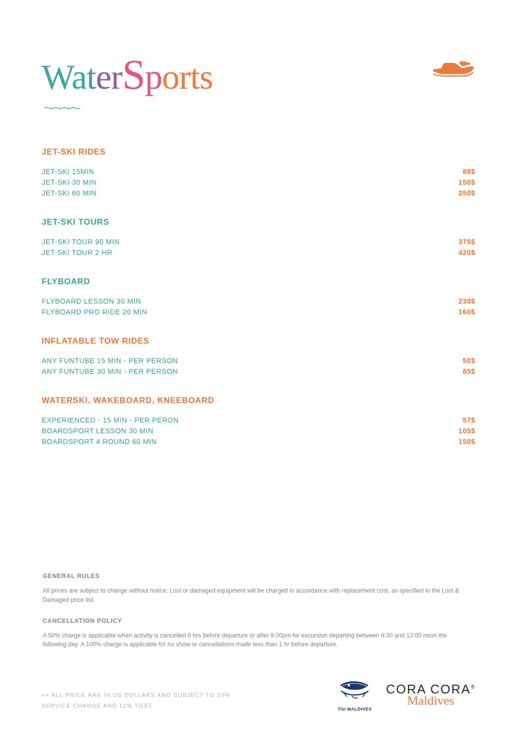WaterSports
JET-SKI RIDES
JET-SKI 15MIN 88$
JET-SKI 30 MIN 150$
JET-SKI 60 MIN 250$
JET-SKI TOURS
JET-SKI TOUR 90 MIN 375$
JET-SKI TOUR 2 HR 420$
FLYBOARD
FLYBOARD LESSON 30 MIN 230$
FLYBOARD PRO RIDE 20 MIN 160$
INFLATABLE TOW RIDES
ANY FUNTUBE 15 MIN - PER PERSON 50$
ANY FUNTUBE 30 MIN - PER PERSON 85$
WATERSKI, WAKEBOARD, KNEEBOARD
EXPERIENCED - 15 MIN - PER PERON 57$
BOARDSPORT LESSON 30 MIN 105$
BOARDSPORT 4 ROUND 60 MIN 150$
GENERAL RULES
All prices are subject to change without notice. Lost or damaged equipment will be charged in accordance with replacement cost, as specified in the Lost & Damaged price list.
CANCELLATION POLICY
A 50% charge is applicable when activity is cancelled 6 hrs before departure or after 9:00pm for excursion departing between 6:30 and 12:00 noon the following day. A 100% charge is applicable for no show or cancellations made less than 1 hr before departure.
++ ALL PRICE ARE IN US DOLLARS AND SUBJECT TO 10%
SERVICE CHARGE AND 12% TGST
TGI MALDIVES
CORA CORA®
Maldives